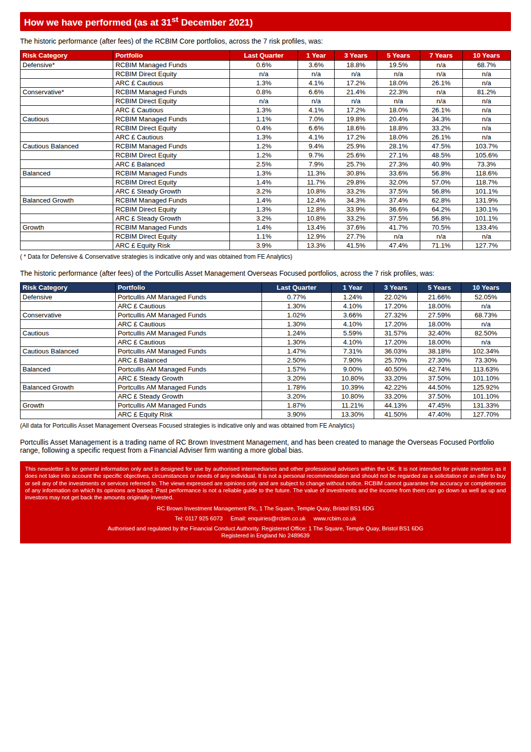How we have performed (as at 31st December 2021)
The historic performance (after fees) of the RCBIM Core portfolios, across the 7 risk profiles, was:
| Risk Category | Portfolio | Last Quarter | 1 Year | 3 Years | 5 Years | 7 Years | 10 Years |
| --- | --- | --- | --- | --- | --- | --- | --- |
| Defensive* | RCBIM Managed Funds | 0.6% | 3.6% | 18.8% | 19.5% | n/a | 68.7% |
| | RCBIM Direct Equity | n/a | n/a | n/a | n/a | n/a | n/a |
| | ARC £ Cautious | 1.3% | 4.1% | 17.2% | 18.0% | 26.1% | n/a |
| Conservative* | RCBIM Managed Funds | 0.8% | 6.6% | 21.4% | 22.3% | n/a | 81.2% |
| | RCBIM Direct Equity | n/a | n/a | n/a | n/a | n/a | n/a |
| | ARC £ Cautious | 1.3% | 4.1% | 17.2% | 18.0% | 26.1% | n/a |
| Cautious | RCBIM Managed Funds | 1.1% | 7.0% | 19.8% | 20.4% | 34.3% | n/a |
| | RCBIM Direct Equity | 0.4% | 6.6% | 18.6% | 18.8% | 33.2% | n/a |
| | ARC £ Cautious | 1.3% | 4.1% | 17.2% | 18.0% | 26.1% | n/a |
| Cautious Balanced | RCBIM Managed Funds | 1.2% | 9.4% | 25.9% | 28.1% | 47.5% | 103.7% |
| | RCBIM Direct Equity | 1.2% | 9.7% | 25.6% | 27.1% | 48.5% | 105.6% |
| | ARC £ Balanced | 2.5% | 7.9% | 25.7% | 27.3% | 40.9% | 73.3% |
| Balanced | RCBIM Managed Funds | 1.3% | 11.3% | 30.8% | 33.6% | 56.8% | 118.6% |
| | RCBIM Direct Equity | 1.4% | 11.7% | 29.8% | 32.0% | 57.0% | 118.7% |
| | ARC £ Steady Growth | 3.2% | 10.8% | 33.2% | 37.5% | 56.8% | 101.1% |
| Balanced Growth | RCBIM Managed Funds | 1.4% | 12.4% | 34.3% | 37.4% | 62.8% | 131.9% |
| | RCBIM Direct Equity | 1.3% | 12.8% | 33.9% | 36.6% | 64.2% | 130.1% |
| | ARC £ Steady Growth | 3.2% | 10.8% | 33.2% | 37.5% | 56.8% | 101.1% |
| Growth | RCBIM Managed Funds | 1.4% | 13.4% | 37.6% | 41.7% | 70.5% | 133.4% |
| | RCBIM Direct Equity | 1.1% | 12.9% | 27.7% | n/a | n/a | n/a |
| | ARC £ Equity Risk | 3.9% | 13.3% | 41.5% | 47.4% | 71.1% | 127.7% |
( * Data for Defensive & Conservative strategies is indicative only and was obtained from FE Analytics)
The historic performance (after fees) of the Portcullis Asset Management Overseas Focused portfolios, across the 7 risk profiles, was:
| Risk Category | Portfolio | Last Quarter | 1 Year | 3 Years | 5 Years | 10 Years |
| --- | --- | --- | --- | --- | --- | --- |
| Defensive | Portcullis AM Managed Funds | 0.77% | 1.24% | 22.02% | 21.66% | 52.05% |
| | ARC £ Cautious | 1.30% | 4.10% | 17.20% | 18.00% | n/a |
| Conservative | Portcullis AM Managed Funds | 1.02% | 3.66% | 27.32% | 27.59% | 68.73% |
| | ARC £ Cautious | 1.30% | 4.10% | 17.20% | 18.00% | n/a |
| Cautious | Portcullis AM Managed Funds | 1.24% | 5.59% | 31.57% | 32.40% | 82.50% |
| | ARC £ Cautious | 1.30% | 4.10% | 17.20% | 18.00% | n/a |
| Cautious Balanced | Portcullis AM Managed Funds | 1.47% | 7.31% | 36.03% | 38.18% | 102.34% |
| | ARC £ Balanced | 2.50% | 7.90% | 25.70% | 27.30% | 73.30% |
| Balanced | Portcullis AM Managed Funds | 1.57% | 9.00% | 40.50% | 42.74% | 113.63% |
| | ARC £ Steady Growth | 3.20% | 10.80% | 33.20% | 37.50% | 101.10% |
| Balanced Growth | Portcullis AM Managed Funds | 1.78% | 10.39% | 42.22% | 44.50% | 125.92% |
| | ARC £ Steady Growth | 3.20% | 10.80% | 33.20% | 37.50% | 101.10% |
| Growth | Portcullis AM Managed Funds | 1.87% | 11.21% | 44.13% | 47.45% | 131.33% |
| | ARC £ Equity Risk | 3.90% | 13.30% | 41.50% | 47.40% | 127.70% |
(All data for Portcullis Asset Management Overseas Focused strategies is indicative only and was obtained from FE Analytics)
Portcullis Asset Management is a trading name of RC Brown Investment Management, and has been created to manage the Overseas Focused Portfolio range, following a specific request from a Financial Adviser firm wanting a more global bias.
This newsletter is for general information only and is designed for use by authorised intermediaries and other professional advisers within the UK. It is not intended for private investors as it does not take into account the specific objectives, circumstances or needs of any individual. It is not a personal recommendation and should not be regarded as a solicitation or an offer to buy or sell any of the investments or services referred to. The views expressed are opinions only and are subject to change without notice. RCBIM cannot guarantee the accuracy or completeness of any information on which its opinions are based. Past performance is not a reliable guide to the future. The value of investments and the income from them can go down as well as up and investors may not get back the amounts originally invested.
RC Brown Investment Management Plc, 1 The Square, Temple Quay, Bristol BS1 6DG
Tel: 0117 925 6073 Email: enquiries@rcbim.co.uk www.rcbim.co.uk
Authorised and regulated by the Financial Conduct Authority. Registered Office: 1 The Square, Temple Quay, Bristol BS1 6DG
Registered in England No 2489639